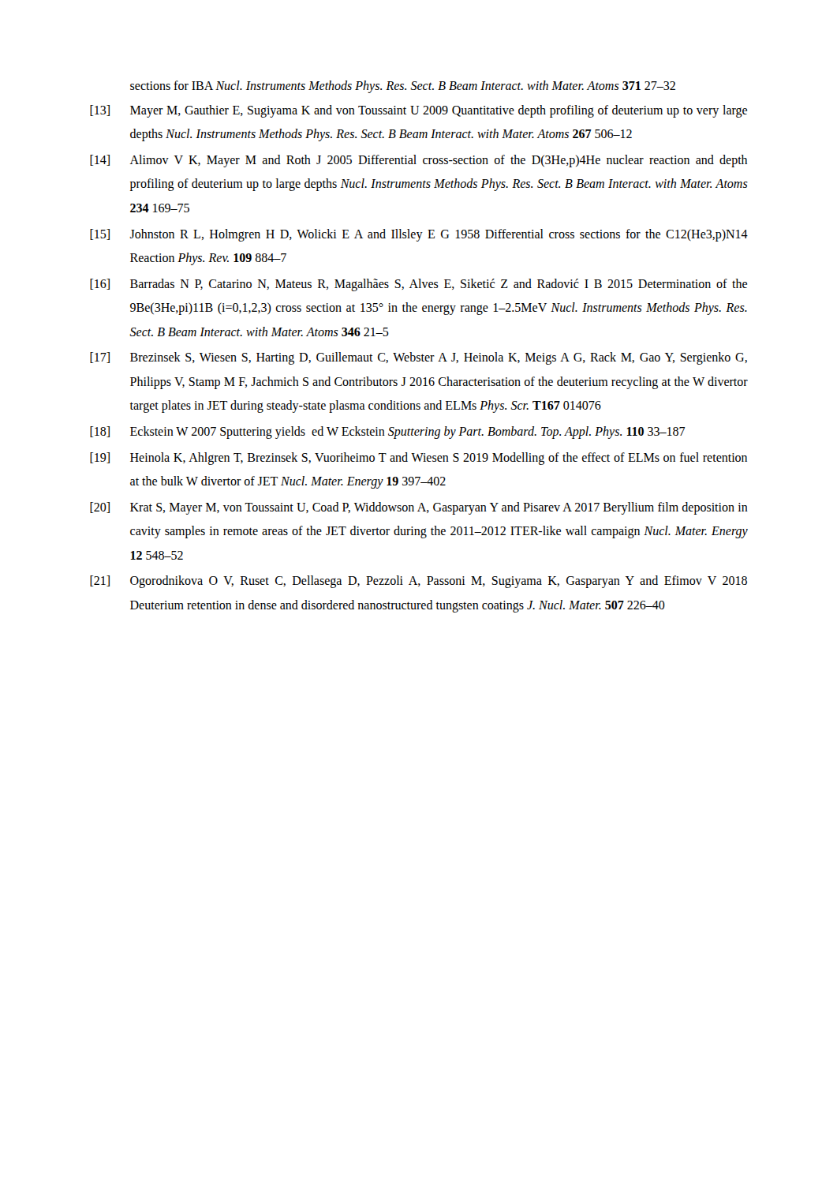sections for IBA Nucl. Instruments Methods Phys. Res. Sect. B Beam Interact. with Mater. Atoms 371 27–32
[13] Mayer M, Gauthier E, Sugiyama K and von Toussaint U 2009 Quantitative depth profiling of deuterium up to very large depths Nucl. Instruments Methods Phys. Res. Sect. B Beam Interact. with Mater. Atoms 267 506–12
[14] Alimov V K, Mayer M and Roth J 2005 Differential cross-section of the D(3He,p)4He nuclear reaction and depth profiling of deuterium up to large depths Nucl. Instruments Methods Phys. Res. Sect. B Beam Interact. with Mater. Atoms 234 169–75
[15] Johnston R L, Holmgren H D, Wolicki E A and Illsley E G 1958 Differential cross sections for the C12(He3,p)N14 Reaction Phys. Rev. 109 884–7
[16] Barradas N P, Catarino N, Mateus R, Magalhães S, Alves E, Siketić Z and Radović I B 2015 Determination of the 9Be(3He,pi)11B (i=0,1,2,3) cross section at 135° in the energy range 1–2.5MeV Nucl. Instruments Methods Phys. Res. Sect. B Beam Interact. with Mater. Atoms 346 21–5
[17] Brezinsek S, Wiesen S, Harting D, Guillemaut C, Webster A J, Heinola K, Meigs A G, Rack M, Gao Y, Sergienko G, Philipps V, Stamp M F, Jachmich S and Contributors J 2016 Characterisation of the deuterium recycling at the W divertor target plates in JET during steady-state plasma conditions and ELMs Phys. Scr. T167 014076
[18] Eckstein W 2007 Sputtering yields ed W Eckstein Sputtering by Part. Bombard. Top. Appl. Phys. 110 33–187
[19] Heinola K, Ahlgren T, Brezinsek S, Vuoriheimo T and Wiesen S 2019 Modelling of the effect of ELMs on fuel retention at the bulk W divertor of JET Nucl. Mater. Energy 19 397–402
[20] Krat S, Mayer M, von Toussaint U, Coad P, Widdowson A, Gasparyan Y and Pisarev A 2017 Beryllium film deposition in cavity samples in remote areas of the JET divertor during the 2011–2012 ITER-like wall campaign Nucl. Mater. Energy 12 548–52
[21] Ogorodnikova O V, Ruset C, Dellasega D, Pezzoli A, Passoni M, Sugiyama K, Gasparyan Y and Efimov V 2018 Deuterium retention in dense and disordered nanostructured tungsten coatings J. Nucl. Mater. 507 226–40